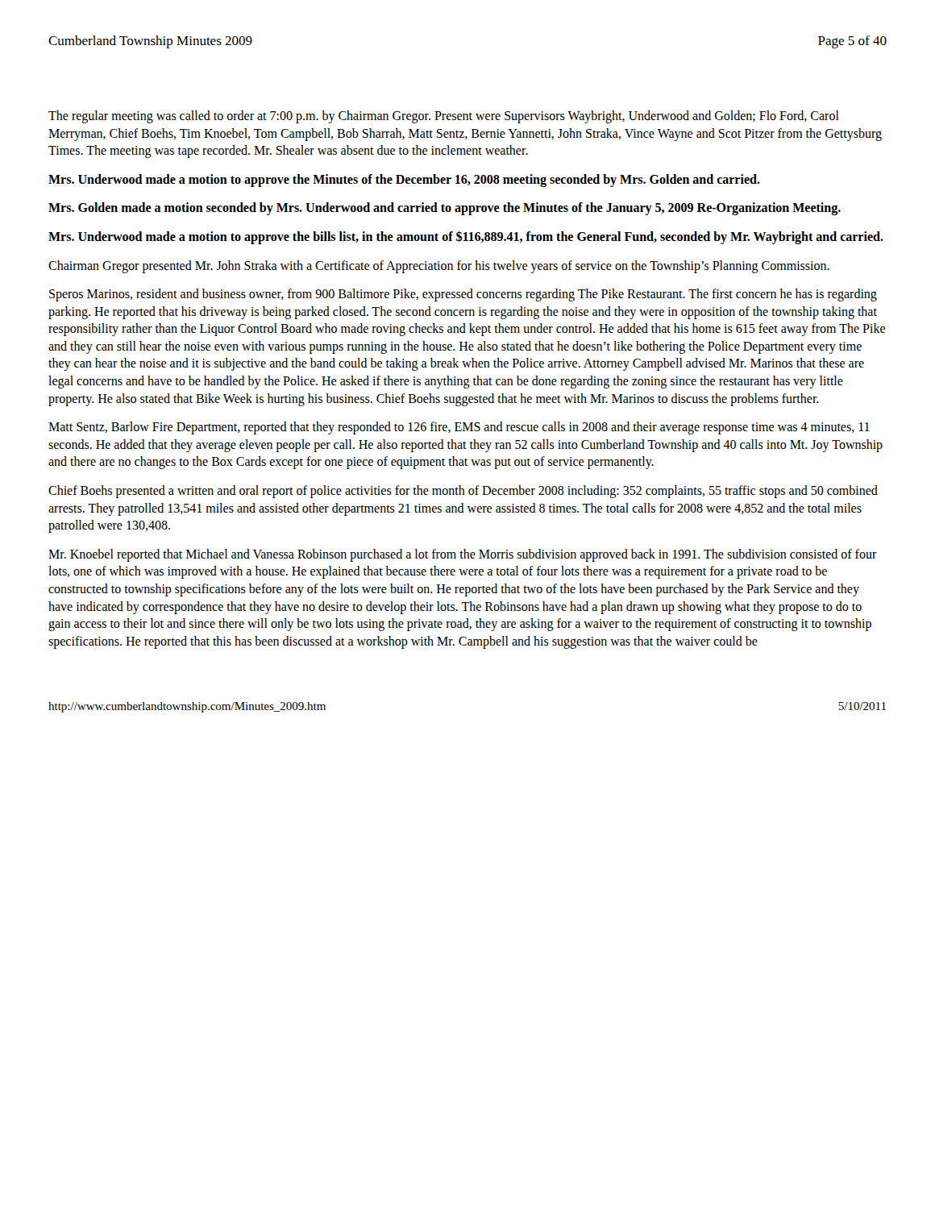Cumberland Township Minutes 2009 Page 5 of 40
The regular meeting was called to order at 7:00 p.m. by Chairman Gregor. Present were Supervisors Waybright, Underwood and Golden; Flo Ford, Carol Merryman, Chief Boehs, Tim Knoebel, Tom Campbell, Bob Sharrah, Matt Sentz, Bernie Yannetti, John Straka, Vince Wayne and Scot Pitzer from the Gettysburg Times. The meeting was tape recorded. Mr. Shealer was absent due to the inclement weather.
Mrs. Underwood made a motion to approve the Minutes of the December 16, 2008 meeting seconded by Mrs. Golden and carried.
Mrs. Golden made a motion seconded by Mrs. Underwood and carried to approve the Minutes of the January 5, 2009 Re-Organization Meeting.
Mrs. Underwood made a motion to approve the bills list, in the amount of $116,889.41, from the General Fund, seconded by Mr. Waybright and carried.
Chairman Gregor presented Mr. John Straka with a Certificate of Appreciation for his twelve years of service on the Township’s Planning Commission.
Speros Marinos, resident and business owner, from 900 Baltimore Pike, expressed concerns regarding The Pike Restaurant. The first concern he has is regarding parking. He reported that his driveway is being parked closed. The second concern is regarding the noise and they were in opposition of the township taking that responsibility rather than the Liquor Control Board who made roving checks and kept them under control. He added that his home is 615 feet away from The Pike and they can still hear the noise even with various pumps running in the house. He also stated that he doesn’t like bothering the Police Department every time they can hear the noise and it is subjective and the band could be taking a break when the Police arrive. Attorney Campbell advised Mr. Marinos that these are legal concerns and have to be handled by the Police. He asked if there is anything that can be done regarding the zoning since the restaurant has very little property. He also stated that Bike Week is hurting his business. Chief Boehs suggested that he meet with Mr. Marinos to discuss the problems further.
Matt Sentz, Barlow Fire Department, reported that they responded to 126 fire, EMS and rescue calls in 2008 and their average response time was 4 minutes, 11 seconds. He added that they average eleven people per call. He also reported that they ran 52 calls into Cumberland Township and 40 calls into Mt. Joy Township and there are no changes to the Box Cards except for one piece of equipment that was put out of service permanently.
Chief Boehs presented a written and oral report of police activities for the month of December 2008 including: 352 complaints, 55 traffic stops and 50 combined arrests. They patrolled 13,541 miles and assisted other departments 21 times and were assisted 8 times. The total calls for 2008 were 4,852 and the total miles patrolled were 130,408.
Mr. Knoebel reported that Michael and Vanessa Robinson purchased a lot from the Morris subdivision approved back in 1991. The subdivision consisted of four lots, one of which was improved with a house. He explained that because there were a total of four lots there was a requirement for a private road to be constructed to township specifications before any of the lots were built on. He reported that two of the lots have been purchased by the Park Service and they have indicated by correspondence that they have no desire to develop their lots. The Robinsons have had a plan drawn up showing what they propose to do to gain access to their lot and since there will only be two lots using the private road, they are asking for a waiver to the requirement of constructing it to township specifications. He reported that this has been discussed at a workshop with Mr. Campbell and his suggestion was that the waiver could be
http://www.cumberlandtownship.com/Minutes_2009.htm 5/10/2011